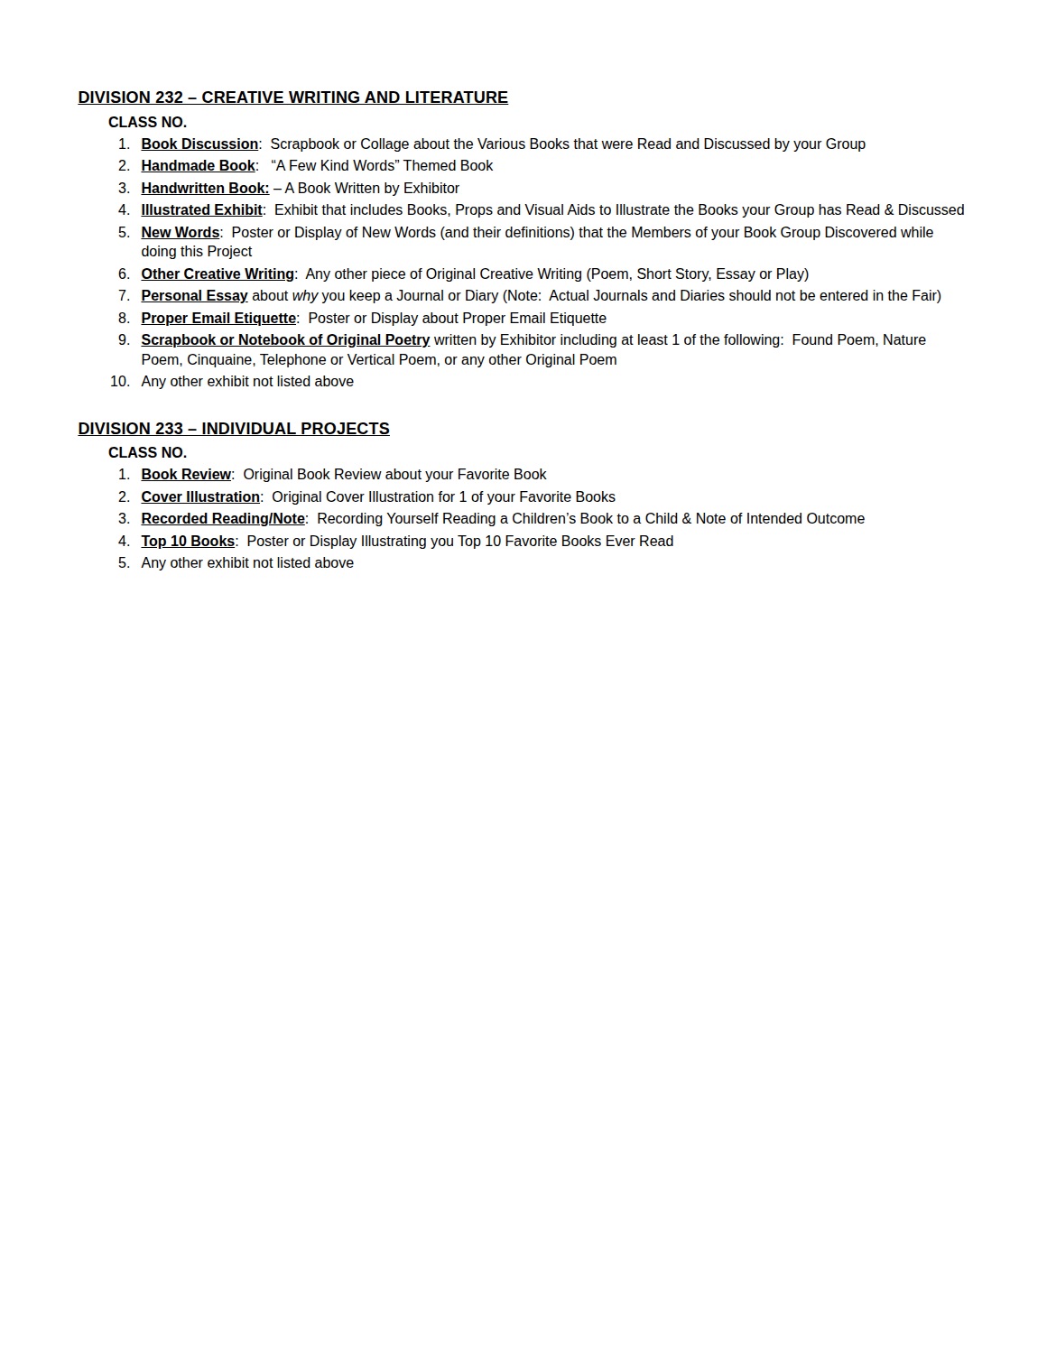DIVISION 232 – CREATIVE WRITING AND LITERATURE
CLASS NO.
Book Discussion: Scrapbook or Collage about the Various Books that were Read and Discussed by your Group
Handmade Book: “A Few Kind Words” Themed Book
Handwritten Book: – A Book Written by Exhibitor
Illustrated Exhibit: Exhibit that includes Books, Props and Visual Aids to Illustrate the Books your Group has Read & Discussed
New Words: Poster or Display of New Words (and their definitions) that the Members of your Book Group Discovered while doing this Project
Other Creative Writing: Any other piece of Original Creative Writing (Poem, Short Story, Essay or Play)
Personal Essay about why you keep a Journal or Diary (Note: Actual Journals and Diaries should not be entered in the Fair)
Proper Email Etiquette: Poster or Display about Proper Email Etiquette
Scrapbook or Notebook of Original Poetry written by Exhibitor including at least 1 of the following: Found Poem, Nature Poem, Cinquaine, Telephone or Vertical Poem, or any other Original Poem
Any other exhibit not listed above
DIVISION 233 – INDIVIDUAL PROJECTS
CLASS NO.
Book Review: Original Book Review about your Favorite Book
Cover Illustration: Original Cover Illustration for 1 of your Favorite Books
Recorded Reading/Note: Recording Yourself Reading a Children’s Book to a Child & Note of Intended Outcome
Top 10 Books: Poster or Display Illustrating you Top 10 Favorite Books Ever Read
Any other exhibit not listed above